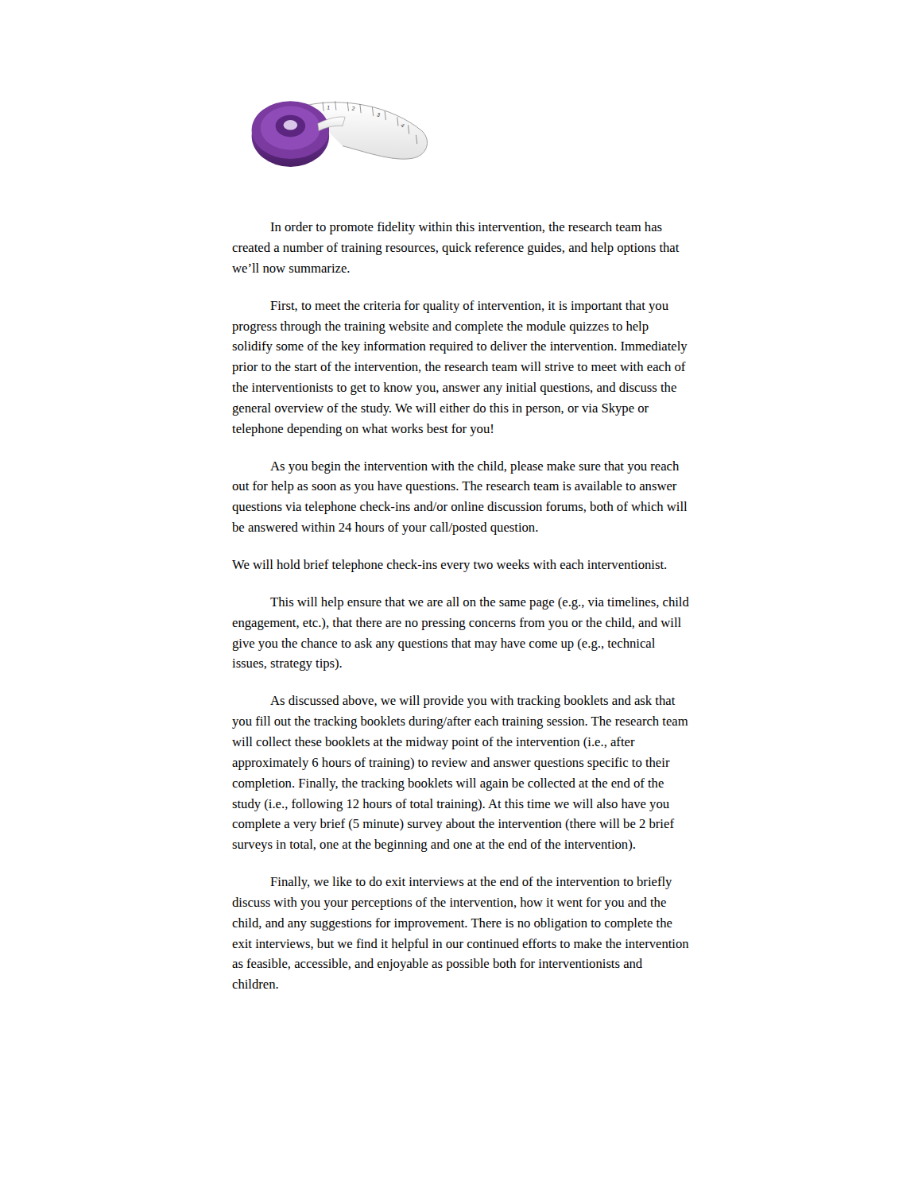In order to promote fidelity within this intervention, the research team has created a number of training resources, quick reference guides, and help options that we’ll now summarize.
First, to meet the criteria for quality of intervention, it is important that you progress through the training website and complete the module quizzes to help solidify some of the key information required to deliver the intervention. Immediately prior to the start of the intervention, the research team will strive to meet with each of the interventionists to get to know you, answer any initial questions, and discuss the general overview of the study. We will either do this in person, or via Skype or telephone depending on what works best for you!
As you begin the intervention with the child, please make sure that you reach out for help as soon as you have questions. The research team is available to answer questions via telephone check-ins and/or online discussion forums, both of which will be answered within 24 hours of your call/posted question.
We will hold brief telephone check-ins every two weeks with each interventionist.
This will help ensure that we are all on the same page (e.g., via timelines, child engagement, etc.), that there are no pressing concerns from you or the child, and will give you the chance to ask any questions that may have come up (e.g., technical issues, strategy tips).
As discussed above, we will provide you with tracking booklets and ask that you fill out the tracking booklets during/after each training session. The research team will collect these booklets at the midway point of the intervention (i.e., after approximately 6 hours of training) to review and answer questions specific to their completion. Finally, the tracking booklets will again be collected at the end of the study (i.e., following 12 hours of total training). At this time we will also have you complete a very brief (5 minute) survey about the intervention (there will be 2 brief surveys in total, one at the beginning and one at the end of the intervention).
Finally, we like to do exit interviews at the end of the intervention to briefly discuss with you your perceptions of the intervention, how it went for you and the child, and any suggestions for improvement. There is no obligation to complete the exit interviews, but we find it helpful in our continued efforts to make the intervention as feasible, accessible, and enjoyable as possible both for interventionists and children.